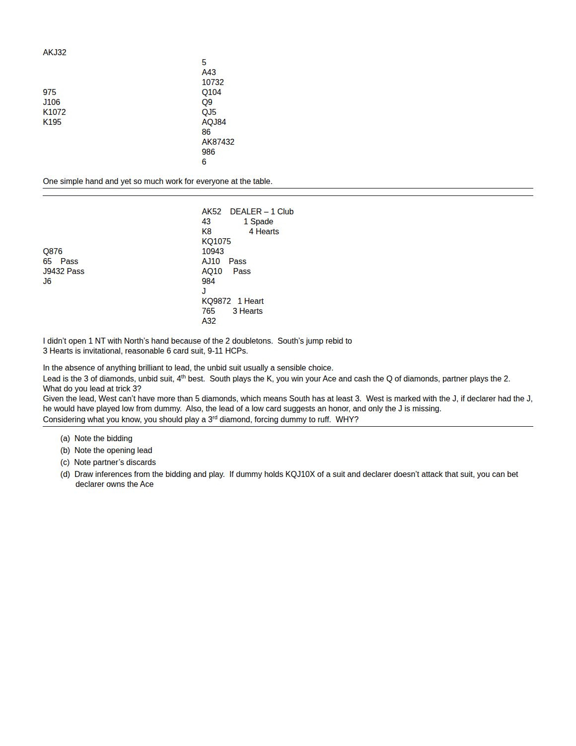AKJ32 5 A43 10732
975 Q104
J106 Q9
K1072 QJ5
K195 AQJ84
86 AK87432 986 6
One simple hand and yet so much work for everyone at the table.
AK52 DEALER – 1 Club 43 1 Spade K8 4 Hearts KQ1075
Q87610943
65 Pass AJ10 Pass
J9432 Pass AQ10 Pass
J6984
J KQ9872 1 Heart 765 3 Hearts A32
I didn’t open 1 NT with North’s hand because of the 2 doubletons. South’s jump rebid to
3 Hearts is invitational, reasonable 6 card suit, 9-11 HCPs.
In the absence of anything brilliant to lead, the unbid suit usually a sensible choice.
Lead is the 3 of diamonds, unbid suit, 4th best. South plays the K, you win your Ace and cash the Q of diamonds, partner plays the 2. What do you lead at trick 3?
Given the lead, West can’t have more than 5 diamonds, which means South has at least 3. West is marked with the J, if declarer had the J, he would have played low from dummy. Also, the lead of a low card suggests an honor, and only the J is missing.
Considering what you know, you should play a 3rd diamond, forcing dummy to ruff. WHY?
(a) Note the bidding
(b) Note the opening lead
(c) Note partner’s discards
(d) Draw inferences from the bidding and play. If dummy holds KQJ10X of a suit and declarer doesn’t attack that suit, you can bet declarer owns the Ace